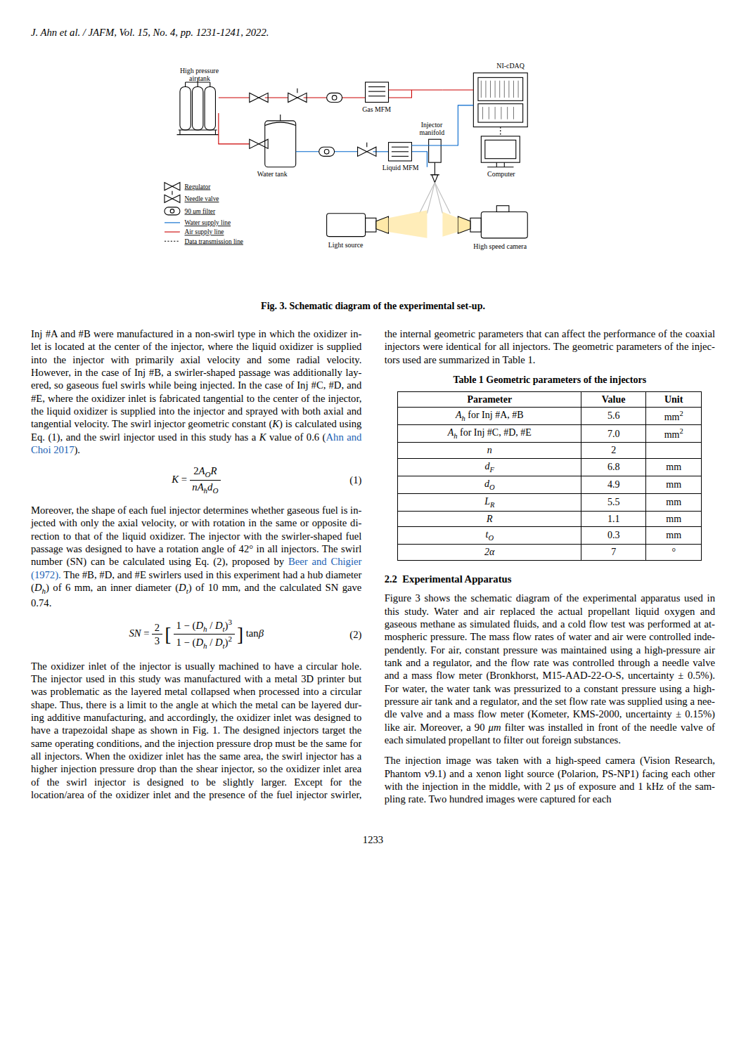J. Ahn et al. / JAFM, Vol. 15, No. 4, pp. 1231-1241, 2022.
NI-cDAQ High pressure air tank Gas MFM Water tank Liquid MFM Injector manifold Computer Light source High speed camera Regulator Needle valve 90 um filter Water supply line Air supply line Data transmission line
Fig. 3. Schematic diagram of the experimental set-up.
Inj #A and #B were manufactured in a non-swirl type in which the oxidizer inlet is located at the center of the injector, where the liquid oxidizer is supplied into the injector with primarily axial velocity and some radial velocity. However, in the case of Inj #B, a swirler-shaped passage was additionally layered, so gaseous fuel swirls while being injected. In the case of Inj #C, #D, and #E, where the oxidizer inlet is fabricated tangential to the center of the injector, the liquid oxidizer is supplied into the injector and sprayed with both axial and tangential velocity. The swirl injector geometric constant (K) is calculated using Eq. (1), and the swirl injector used in this study has a K value of 0.6 (Ahn and Choi 2017).
K = 2AOR nAhdO (1)
Moreover, the shape of each fuel injector determines whether gaseous fuel is injected with only the axial velocity, or with rotation in the same or opposite direction to that of the liquid oxidizer. The injector with the swirler-shaped fuel passage was designed to have a rotation angle of 42° in all injectors. The swirl number (SN) can be calculated using Eq. (2), proposed by Beer and Chigier (1972). The #B, #D, and #E swirlers used in this experiment had a hub diameter (Dh) of 6 mm, an inner diameter (Dt) of 10 mm, and the calculated SN gave 0.74.
SN = 2 3 [ 1 − (Dh / Dt)3 1 − (Dh / Dt)2 ] tanβ (2)
The oxidizer inlet of the injector is usually machined to have a circular hole. The injector used in this study was manufactured with a metal 3D printer but was problematic as the layered metal collapsed when processed into a circular shape. Thus, there is a limit to the angle at which the metal can be layered during additive manufacturing, and accordingly, the oxidizer inlet was designed to have a trapezoidal shape as shown in Fig. 1. The designed injectors target the same operating conditions, and the injection pressure drop must be the same for all injectors. When the oxidizer inlet has the same area, the swirl injector has a higher injection pressure drop than the shear injector, so the oxidizer inlet area of the swirl injector is designed to be slightly larger. Except for the location/area of the oxidizer inlet and the presence of the fuel injector swirler, the internal geometric parameters that can affect the performance of the coaxial injectors were identical for all injectors. The geometric parameters of the injectors used are summarized in Table 1.
Table 1 Geometric parameters of the injectors
| Parameter | Value | Unit |
| --- | --- | --- |
| A h for Inj #A, #B | 5.6 | mm 2 |
| A h for Inj #C, #D, #E | 7.0 | mm 2 |
| n | 2 | |
| d F | 6.8 | mm |
| d O | 4.9 | mm |
| L R | 5.5 | mm |
| R | 1.1 | mm |
| t O | 0.3 | mm |
| 2α | 7 | ° |
2.2 Experimental Apparatus
Figure 3 shows the schematic diagram of the experimental apparatus used in this study. Water and air replaced the actual propellant liquid oxygen and gaseous methane as simulated fluids, and a cold flow test was performed at atmospheric pressure. The mass flow rates of water and air were controlled independently. For air, constant pressure was maintained using a high-pressure air tank and a regulator, and the flow rate was controlled through a needle valve and a mass flow meter (Bronkhorst, M15-AAD-22-O-S, uncertainty ± 0.5%). For water, the water tank was pressurized to a constant pressure using a high-pressure air tank and a regulator, and the set flow rate was supplied using a needle valve and a mass flow meter (Kometer, KMS-2000, uncertainty ± 0.15%) like air. Moreover, a 90 μm filter was installed in front of the needle valve of each simulated propellant to filter out foreign substances.
The injection image was taken with a high-speed camera (Vision Research, Phantom v9.1) and a xenon light source (Polarion, PS-NP1) facing each other with the injection in the middle, with 2 μs of exposure and 1 kHz of the sampling rate. Two hundred images were captured for each
1233